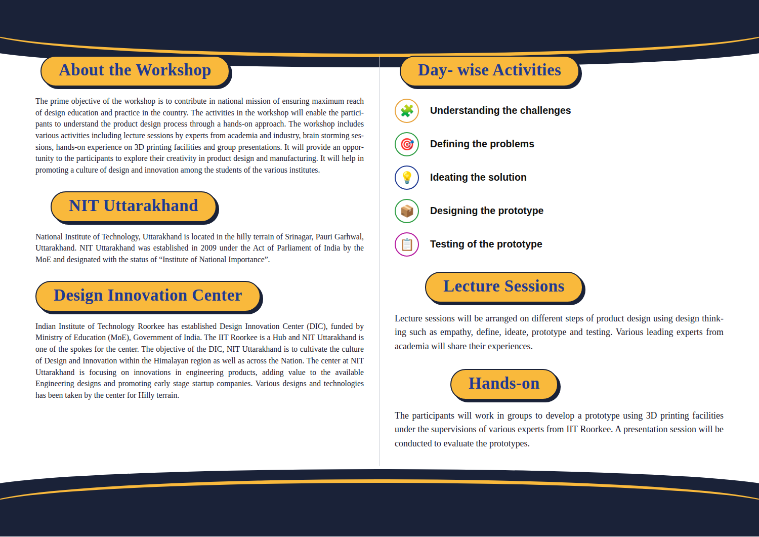About the Workshop
The prime objective of the workshop is to contribute in national mission of ensuring maximum reach of design education and practice in the country. The activities in the workshop will enable the participants to understand the product design process through a hands-on approach. The workshop includes various activities including lecture sessions by experts from academia and industry, brain storming sessions, hands-on experience on 3D printing facilities and group presentations. It will provide an opportunity to the participants to explore their creativity in product design and manufacturing. It will help in promoting a culture of design and innovation among the students of the various institutes.
NIT Uttarakhand
National Institute of Technology, Uttarakhand is located in the hilly terrain of Srinagar, Pauri Garhwal, Uttarakhand. NIT Uttarakhand was established in 2009 under the Act of Parliament of India by the MoE and designated with the status of “Institute of National Importance”.
Design Innovation Center
Indian Institute of Technology Roorkee has established Design Innovation Center (DIC), funded by Ministry of Education (MoE), Government of India. The IIT Roorkee is a Hub and NIT Uttarakhand is one of the spokes for the center. The objective of the DIC, NIT Uttarakhand is to cultivate the culture of Design and Innovation within the Himalayan region as well as across the Nation. The center at NIT Uttarakhand is focusing on innovations in engineering products, adding value to the available Engineering designs and promoting early stage startup companies. Various designs and technologies has been taken by the center for Hilly terrain.
Day- wise Activities
🧩Understanding the challenges
🎯Defining the problems
💡Ideating the solution
📦Designing the prototype
📋Testing of the prototype
Lecture Sessions
Lecture sessions will be arranged on different steps of product design using design thinking such as empathy, define, ideate, prototype and testing. Various leading experts from academia will share their experiences.
Hands-on
The participants will work in groups to develop a prototype using 3D printing facilities under the supervisions of various experts from IIT Roorkee. A presentation session will be conducted to evaluate the prototypes.